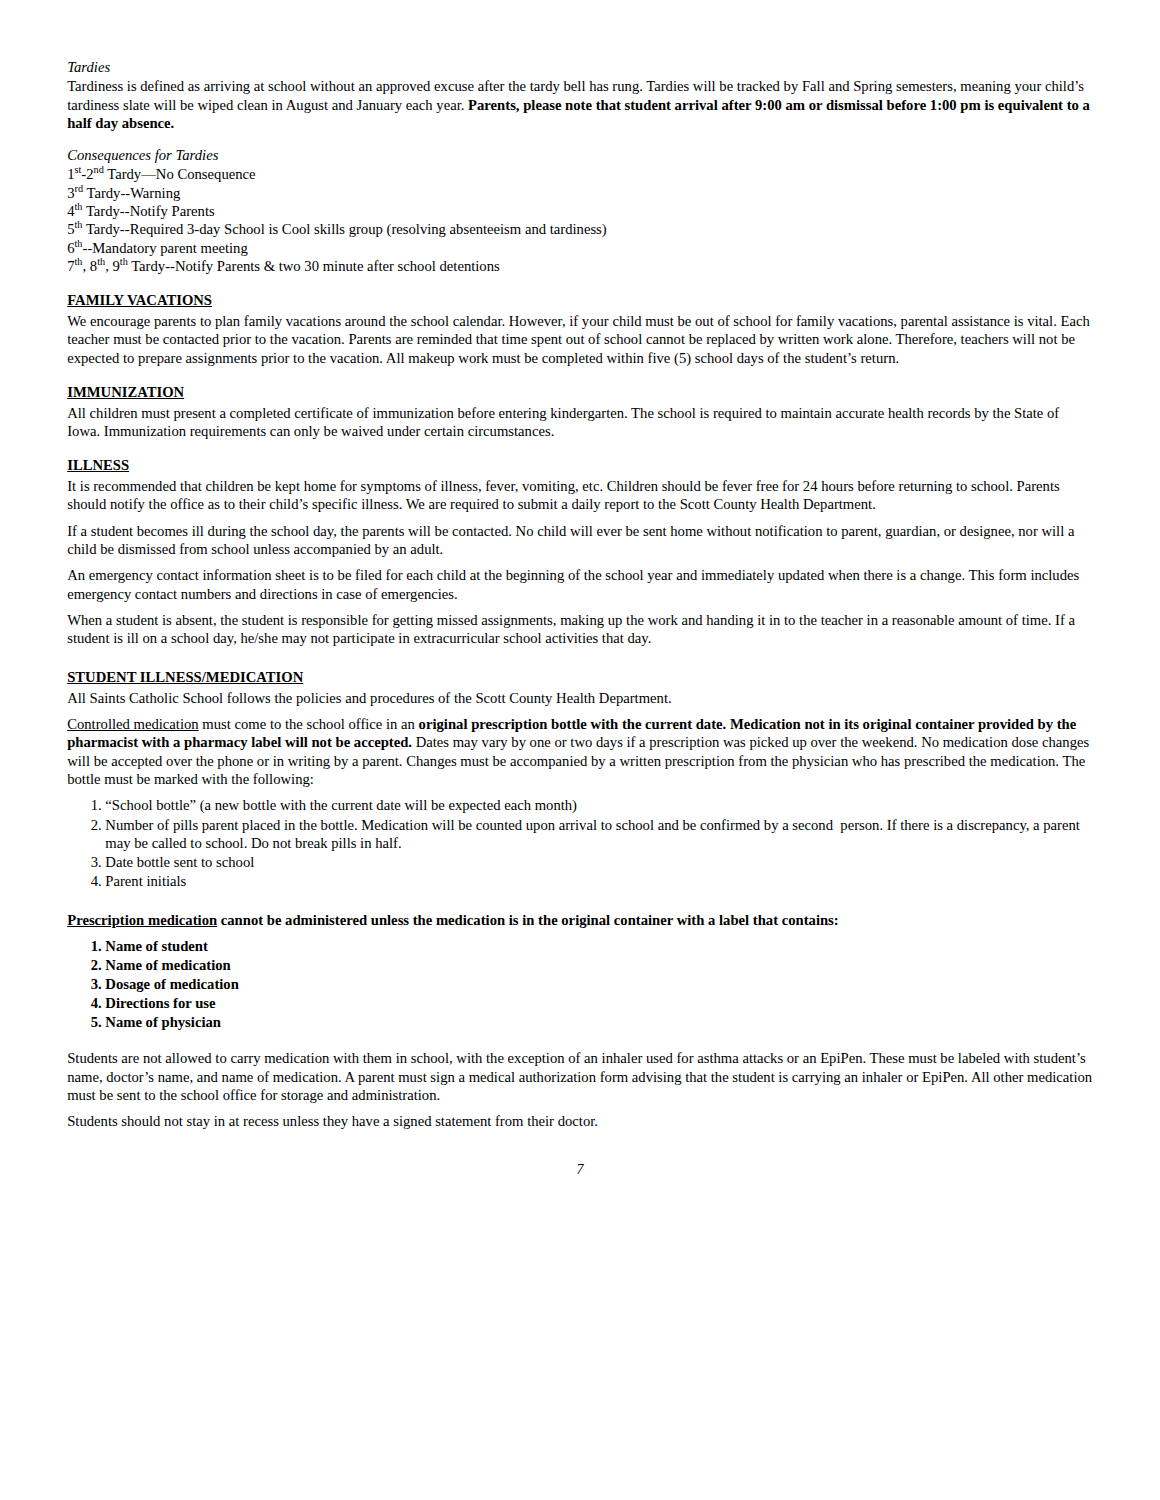Tardies
Tardiness is defined as arriving at school without an approved excuse after the tardy bell has rung. Tardies will be tracked by Fall and Spring semesters, meaning your child’s tardiness slate will be wiped clean in August and January each year. Parents, please note that student arrival after 9:00 am or dismissal before 1:00 pm is equivalent to a half day absence.
Consequences for Tardies
1st-2nd Tardy—No Consequence
3rd Tardy--Warning
4th Tardy--Notify Parents
5th Tardy--Required 3-day School is Cool skills group (resolving absenteeism and tardiness)
6th--Mandatory parent meeting
7th, 8th, 9th Tardy--Notify Parents & two 30 minute after school detentions
FAMILY VACATIONS
We encourage parents to plan family vacations around the school calendar. However, if your child must be out of school for family vacations, parental assistance is vital. Each teacher must be contacted prior to the vacation. Parents are reminded that time spent out of school cannot be replaced by written work alone. Therefore, teachers will not be expected to prepare assignments prior to the vacation. All makeup work must be completed within five (5) school days of the student’s return.
IMMUNIZATION
All children must present a completed certificate of immunization before entering kindergarten. The school is required to maintain accurate health records by the State of Iowa. Immunization requirements can only be waived under certain circumstances.
ILLNESS
It is recommended that children be kept home for symptoms of illness, fever, vomiting, etc. Children should be fever free for 24 hours before returning to school. Parents should notify the office as to their child’s specific illness. We are required to submit a daily report to the Scott County Health Department.
If a student becomes ill during the school day, the parents will be contacted. No child will ever be sent home without notification to parent, guardian, or designee, nor will a child be dismissed from school unless accompanied by an adult.
An emergency contact information sheet is to be filed for each child at the beginning of the school year and immediately updated when there is a change. This form includes emergency contact numbers and directions in case of emergencies.
When a student is absent, the student is responsible for getting missed assignments, making up the work and handing it in to the teacher in a reasonable amount of time. If a student is ill on a school day, he/she may not participate in extracurricular school activities that day.
STUDENT ILLNESS/MEDICATION
All Saints Catholic School follows the policies and procedures of the Scott County Health Department.
Controlled medication must come to the school office in an original prescription bottle with the current date. Medication not in its original container provided by the pharmacist with a pharmacy label will not be accepted. Dates may vary by one or two days if a prescription was picked up over the weekend. No medication dose changes will be accepted over the phone or in writing by a parent. Changes must be accompanied by a written prescription from the physician who has prescribed the medication. The bottle must be marked with the following:
“School bottle” (a new bottle with the current date will be expected each month)
Number of pills parent placed in the bottle. Medication will be counted upon arrival to school and be confirmed by a second person. If there is a discrepancy, a parent may be called to school. Do not break pills in half.
Date bottle sent to school
Parent initials
Prescription medication cannot be administered unless the medication is in the original container with a label that contains:
Name of student
Name of medication
Dosage of medication
Directions for use
Name of physician
Students are not allowed to carry medication with them in school, with the exception of an inhaler used for asthma attacks or an EpiPen. These must be labeled with student’s name, doctor’s name, and name of medication. A parent must sign a medical authorization form advising that the student is carrying an inhaler or EpiPen. All other medication must be sent to the school office for storage and administration.
Students should not stay in at recess unless they have a signed statement from their doctor.
7